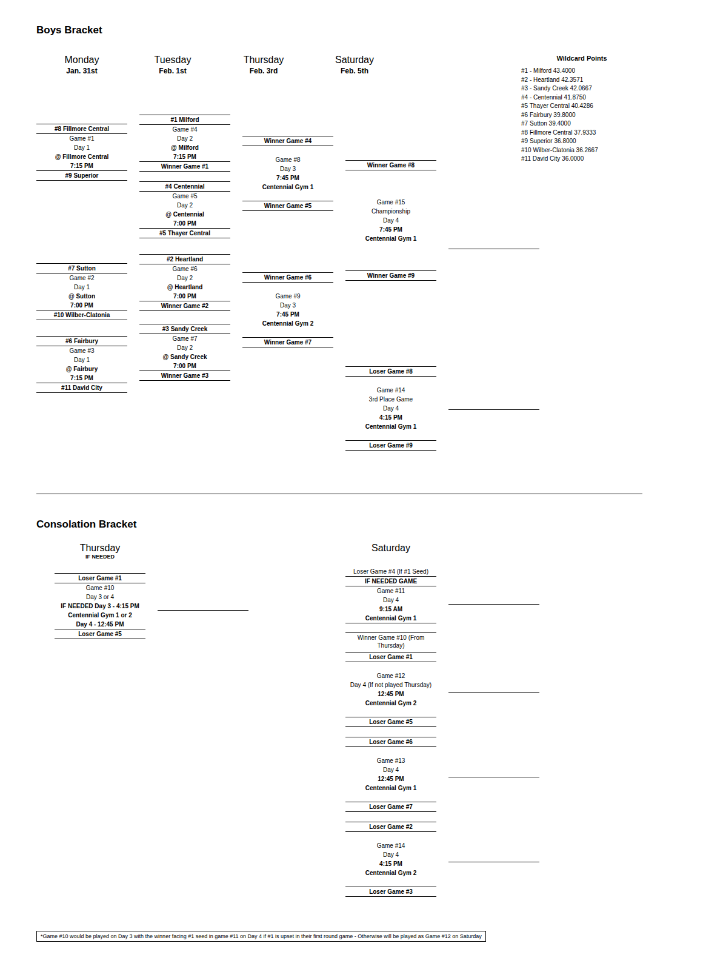Boys Bracket
Monday
Jan. 31st
Tuesday
Feb. 1st
Thursday
Feb. 3rd
Saturday
Feb. 5th
Wildcard Points
#1 - Milford 43.4000
#2 - Heartland 42.3571
#3 - Sandy Creek 42.0667
#4 - Centennial 41.8750
#5 Thayer Central 40.4286
#6 Fairbury 39.8000
#7 Sutton 39.4000
#8 Fillmore Central 37.9333
#9 Superior 36.8000
#10 Wilber-Clatonia 36.2667
#11 David City 36.0000
| #8 Fillmore Central |
| Game #1 |
| Day 1 |
| @ Fillmore Central |
| 7:15 PM |
| #9 Superior |
| #7 Sutton |
| Game #2 |
| Day 1 |
| @ Sutton |
| 7:00 PM |
| #10 Wilber-Clatonia |
| #6 Fairbury |
| Game #3 |
| Day 1 |
| @ Fairbury |
| 7:15 PM |
| #11 David City |
| #1 Milford |
| Game #4 |
| Day 2 |
| @ Milford |
| 7:15 PM |
| Winner Game #1 |
| #4 Centennial |
| Game #5 |
| Day 2 |
| @ Centennial |
| 7:00 PM |
| #5 Thayer Central |
| #2 Heartland |
| Game #6 |
| Day 2 |
| @ Heartland |
| 7:00 PM |
| Winner Game #2 |
| #3 Sandy Creek |
| Game #7 |
| Day 2 |
| @ Sandy Creek |
| 7:00 PM |
| Winner Game #3 |
| Winner Game #4 |
| Game #8 |
| Day 3 |
| 7:45 PM |
| Centennial Gym 1 |
| Winner Game #5 |
| Winner Game #6 |
| Game #9 |
| Day 3 |
| 7:45 PM |
| Centennial Gym 2 |
| Winner Game #7 |
| Winner Game #8 |
| Game #15 |
| Championship |
| Day 4 |
| 7:45 PM |
| Centennial Gym 1 |
| Winner Game #9 |
| Loser Game #8 |
| Game #14 |
| 3rd Place Game |
| Day 4 |
| 4:15 PM |
| Centennial Gym 1 |
| Loser Game #9 |
Consolation Bracket
Thursday
IF NEEDED
Saturday
| Loser Game #1 |
| Game #10 |
| Day 3 or 4 |
| IF NEEDED Day 3 - 4:15 PM |
| Centennial Gym 1 or 2 |
| Day 4 - 12:45 PM |
| Loser Game #5 |
| Loser Game #4 (If #1 Seed) |
| IF NEEDED GAME |
| Game #11 |
| Day 4 |
| 9:15 AM |
| Centennial Gym 1 |
| Winner Game #10 (From Thursday) |
| Loser Game #1 |
| Game #12 |
| Day 4 (If not played Thursday) |
| 12:45 PM |
| Centennial Gym 2 |
| Loser Game #5 |
| Loser Game #6 |
| Game #13 |
| Day 4 |
| 12:45 PM |
| Centennial Gym 1 |
| Loser Game #7 |
| Loser Game #2 |
| Game #14 |
| Day 4 |
| 4:15 PM |
| Centennial Gym 2 |
| Loser Game #3 |
*Game #10 would be played on Day 3 with the winner facing #1 seed in game #11 on Day 4 if #1 is upset in their first round game - Otherwise will be played as Game #12 on Saturday